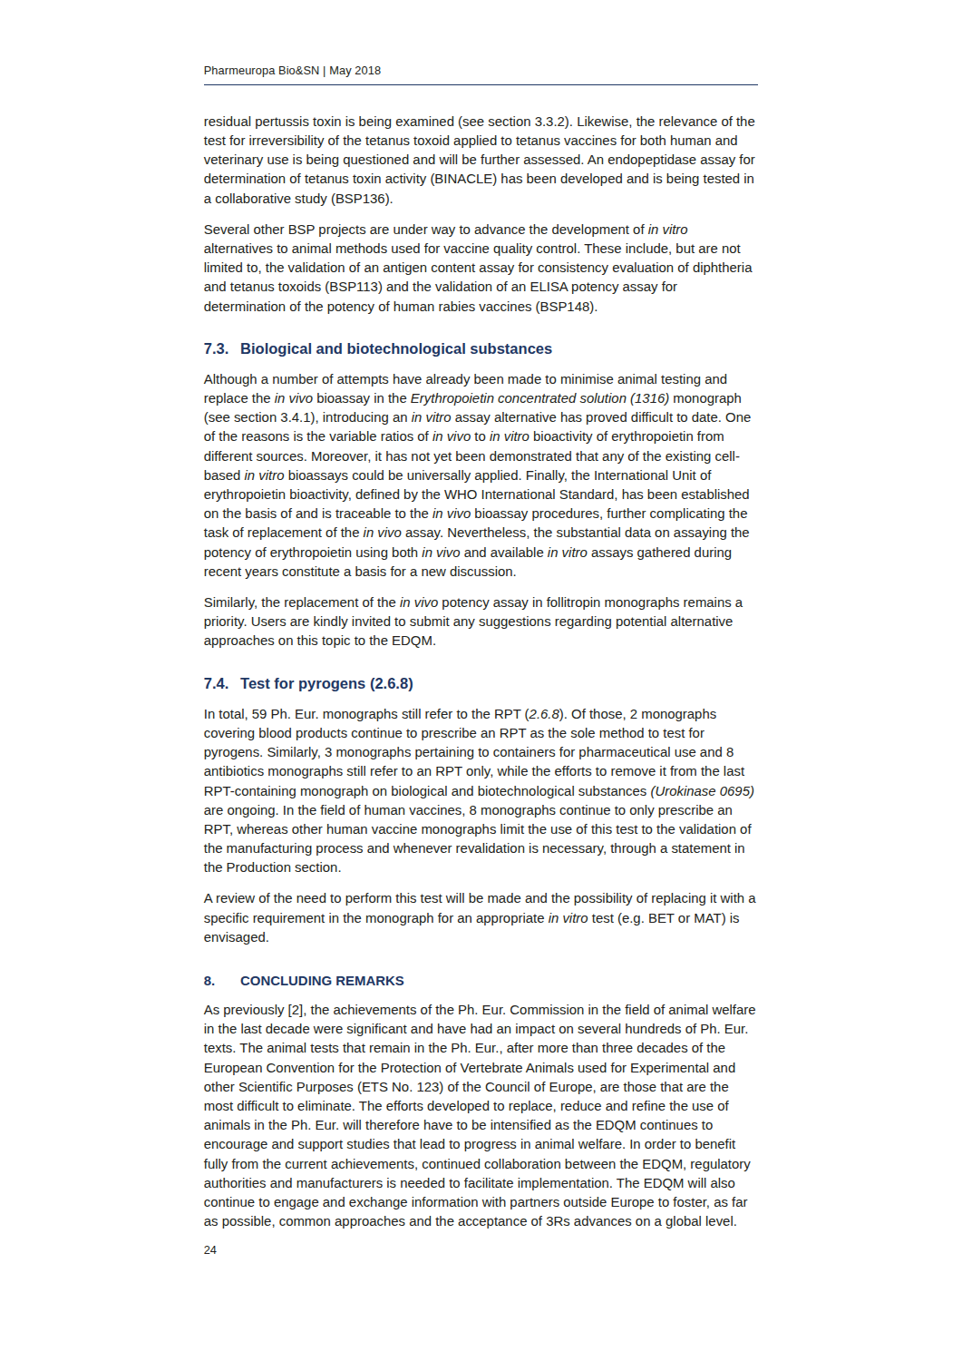Pharmeuropa Bio&SN | May 2018
residual pertussis toxin is being examined (see section 3.3.2). Likewise, the relevance of the test for irreversibility of the tetanus toxoid applied to tetanus vaccines for both human and veterinary use is being questioned and will be further assessed. An endopeptidase assay for determination of tetanus toxin activity (BINACLE) has been developed and is being tested in a collaborative study (BSP136).
Several other BSP projects are under way to advance the development of in vitro alternatives to animal methods used for vaccine quality control. These include, but are not limited to, the validation of an antigen content assay for consistency evaluation of diphtheria and tetanus toxoids (BSP113) and the validation of an ELISA potency assay for determination of the potency of human rabies vaccines (BSP148).
7.3. Biological and biotechnological substances
Although a number of attempts have already been made to minimise animal testing and replace the in vivo bioassay in the Erythropoietin concentrated solution (1316) monograph (see section 3.4.1), introducing an in vitro assay alternative has proved difficult to date. One of the reasons is the variable ratios of in vivo to in vitro bioactivity of erythropoietin from different sources. Moreover, it has not yet been demonstrated that any of the existing cell-based in vitro bioassays could be universally applied. Finally, the International Unit of erythropoietin bioactivity, defined by the WHO International Standard, has been established on the basis of and is traceable to the in vivo bioassay procedures, further complicating the task of replacement of the in vivo assay. Nevertheless, the substantial data on assaying the potency of erythropoietin using both in vivo and available in vitro assays gathered during recent years constitute a basis for a new discussion.
Similarly, the replacement of the in vivo potency assay in follitropin monographs remains a priority. Users are kindly invited to submit any suggestions regarding potential alternative approaches on this topic to the EDQM.
7.4. Test for pyrogens (2.6.8)
In total, 59 Ph. Eur. monographs still refer to the RPT (2.6.8). Of those, 2 monographs covering blood products continue to prescribe an RPT as the sole method to test for pyrogens. Similarly, 3 monographs pertaining to containers for pharmaceutical use and 8 antibiotics monographs still refer to an RPT only, while the efforts to remove it from the last RPT-containing monograph on biological and biotechnological substances (Urokinase 0695) are ongoing. In the field of human vaccines, 8 monographs continue to only prescribe an RPT, whereas other human vaccine monographs limit the use of this test to the validation of the manufacturing process and whenever revalidation is necessary, through a statement in the Production section.
A review of the need to perform this test will be made and the possibility of replacing it with a specific requirement in the monograph for an appropriate in vitro test (e.g. BET or MAT) is envisaged.
8. CONCLUDING REMARKS
As previously [2], the achievements of the Ph. Eur. Commission in the field of animal welfare in the last decade were significant and have had an impact on several hundreds of Ph. Eur. texts. The animal tests that remain in the Ph. Eur., after more than three decades of the European Convention for the Protection of Vertebrate Animals used for Experimental and other Scientific Purposes (ETS No. 123) of the Council of Europe, are those that are the most difficult to eliminate. The efforts developed to replace, reduce and refine the use of animals in the Ph. Eur. will therefore have to be intensified as the EDQM continues to encourage and support studies that lead to progress in animal welfare. In order to benefit fully from the current achievements, continued collaboration between the EDQM, regulatory authorities and manufacturers is needed to facilitate implementation. The EDQM will also continue to engage and exchange information with partners outside Europe to foster, as far as possible, common approaches and the acceptance of 3Rs advances on a global level.
24